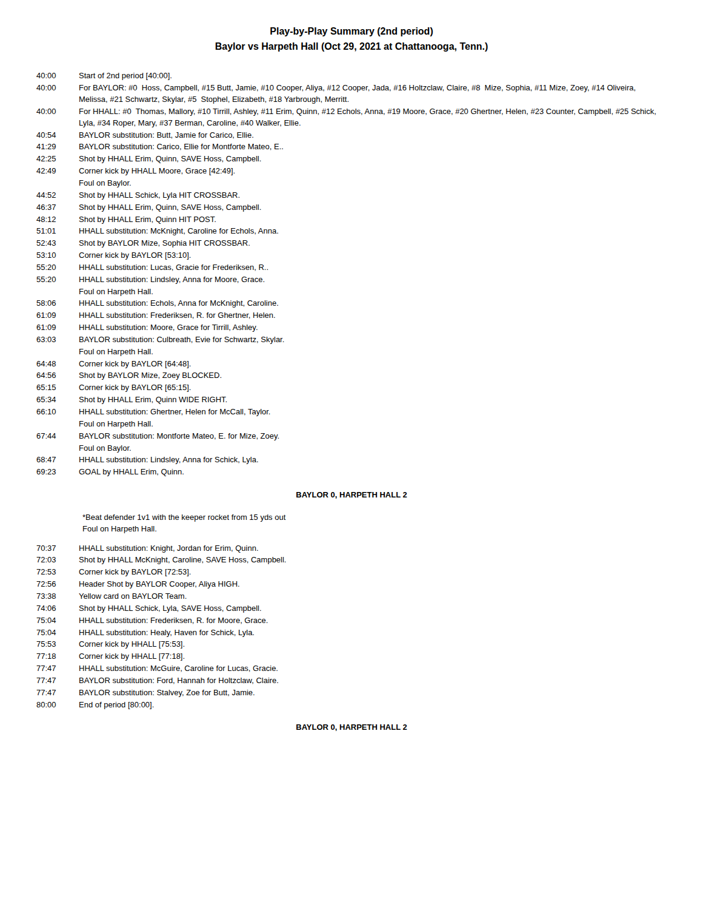Play-by-Play Summary (2nd period)
Baylor vs Harpeth Hall (Oct 29, 2021 at Chattanooga, Tenn.)
| 40:00 | Start of 2nd period [40:00]. |
| 40:00 | For BAYLOR: #0 Hoss, Campbell, #15 Butt, Jamie, #10 Cooper, Aliya, #12 Cooper, Jada, #16 Holtzclaw, Claire, #8 Mize, Sophia, #11 Mize, Zoey, #14 Oliveira, Melissa, #21 Schwartz, Skylar, #5 Stophel, Elizabeth, #18 Yarbrough, Merritt. |
| 40:00 | For HHALL: #0 Thomas, Mallory, #10 Tirrill, Ashley, #11 Erim, Quinn, #12 Echols, Anna, #19 Moore, Grace, #20 Ghertner, Helen, #23 Counter, Campbell, #25 Schick, Lyla, #34 Roper, Mary, #37 Berman, Caroline, #40 Walker, Ellie. |
| 40:54 | BAYLOR substitution: Butt, Jamie for Carico, Ellie. |
| 41:29 | BAYLOR substitution: Carico, Ellie for Montforte Mateo, E.. |
| 42:25 | Shot by HHALL Erim, Quinn, SAVE Hoss, Campbell. |
| 42:49 | Corner kick by HHALL Moore, Grace [42:49]. |
| | Foul on Baylor. |
| 44:52 | Shot by HHALL Schick, Lyla HIT CROSSBAR. |
| 46:37 | Shot by HHALL Erim, Quinn, SAVE Hoss, Campbell. |
| 48:12 | Shot by HHALL Erim, Quinn HIT POST. |
| 51:01 | HHALL substitution: McKnight, Caroline for Echols, Anna. |
| 52:43 | Shot by BAYLOR Mize, Sophia HIT CROSSBAR. |
| 53:10 | Corner kick by BAYLOR [53:10]. |
| 55:20 | HHALL substitution: Lucas, Gracie for Frederiksen, R.. |
| 55:20 | HHALL substitution: Lindsley, Anna for Moore, Grace. |
| | Foul on Harpeth Hall. |
| 58:06 | HHALL substitution: Echols, Anna for McKnight, Caroline. |
| 61:09 | HHALL substitution: Frederiksen, R. for Ghertner, Helen. |
| 61:09 | HHALL substitution: Moore, Grace for Tirrill, Ashley. |
| 63:03 | BAYLOR substitution: Culbreath, Evie for Schwartz, Skylar. |
| | Foul on Harpeth Hall. |
| 64:48 | Corner kick by BAYLOR [64:48]. |
| 64:56 | Shot by BAYLOR Mize, Zoey BLOCKED. |
| 65:15 | Corner kick by BAYLOR [65:15]. |
| 65:34 | Shot by HHALL Erim, Quinn WIDE RIGHT. |
| 66:10 | HHALL substitution: Ghertner, Helen for McCall, Taylor. |
| | Foul on Harpeth Hall. |
| 67:44 | BAYLOR substitution: Montforte Mateo, E. for Mize, Zoey. |
| | Foul on Baylor. |
| 68:47 | HHALL substitution: Lindsley, Anna for Schick, Lyla. |
| 69:23 | GOAL by HHALL Erim, Quinn. |
BAYLOR 0, HARPETH HALL 2
*Beat defender 1v1 with the keeper rocket from 15 yds out
Foul on Harpeth Hall.
| 70:37 | HHALL substitution: Knight, Jordan for Erim, Quinn. |
| 72:03 | Shot by HHALL McKnight, Caroline, SAVE Hoss, Campbell. |
| 72:53 | Corner kick by BAYLOR [72:53]. |
| 72:56 | Header Shot by BAYLOR Cooper, Aliya HIGH. |
| 73:38 | Yellow card on BAYLOR Team. |
| 74:06 | Shot by HHALL Schick, Lyla, SAVE Hoss, Campbell. |
| 75:04 | HHALL substitution: Frederiksen, R. for Moore, Grace. |
| 75:04 | HHALL substitution: Healy, Haven for Schick, Lyla. |
| 75:53 | Corner kick by HHALL [75:53]. |
| 77:18 | Corner kick by HHALL [77:18]. |
| 77:47 | HHALL substitution: McGuire, Caroline for Lucas, Gracie. |
| 77:47 | BAYLOR substitution: Ford, Hannah for Holtzclaw, Claire. |
| 77:47 | BAYLOR substitution: Stalvey, Zoe for Butt, Jamie. |
| 80:00 | End of period [80:00]. |
BAYLOR 0, HARPETH HALL 2